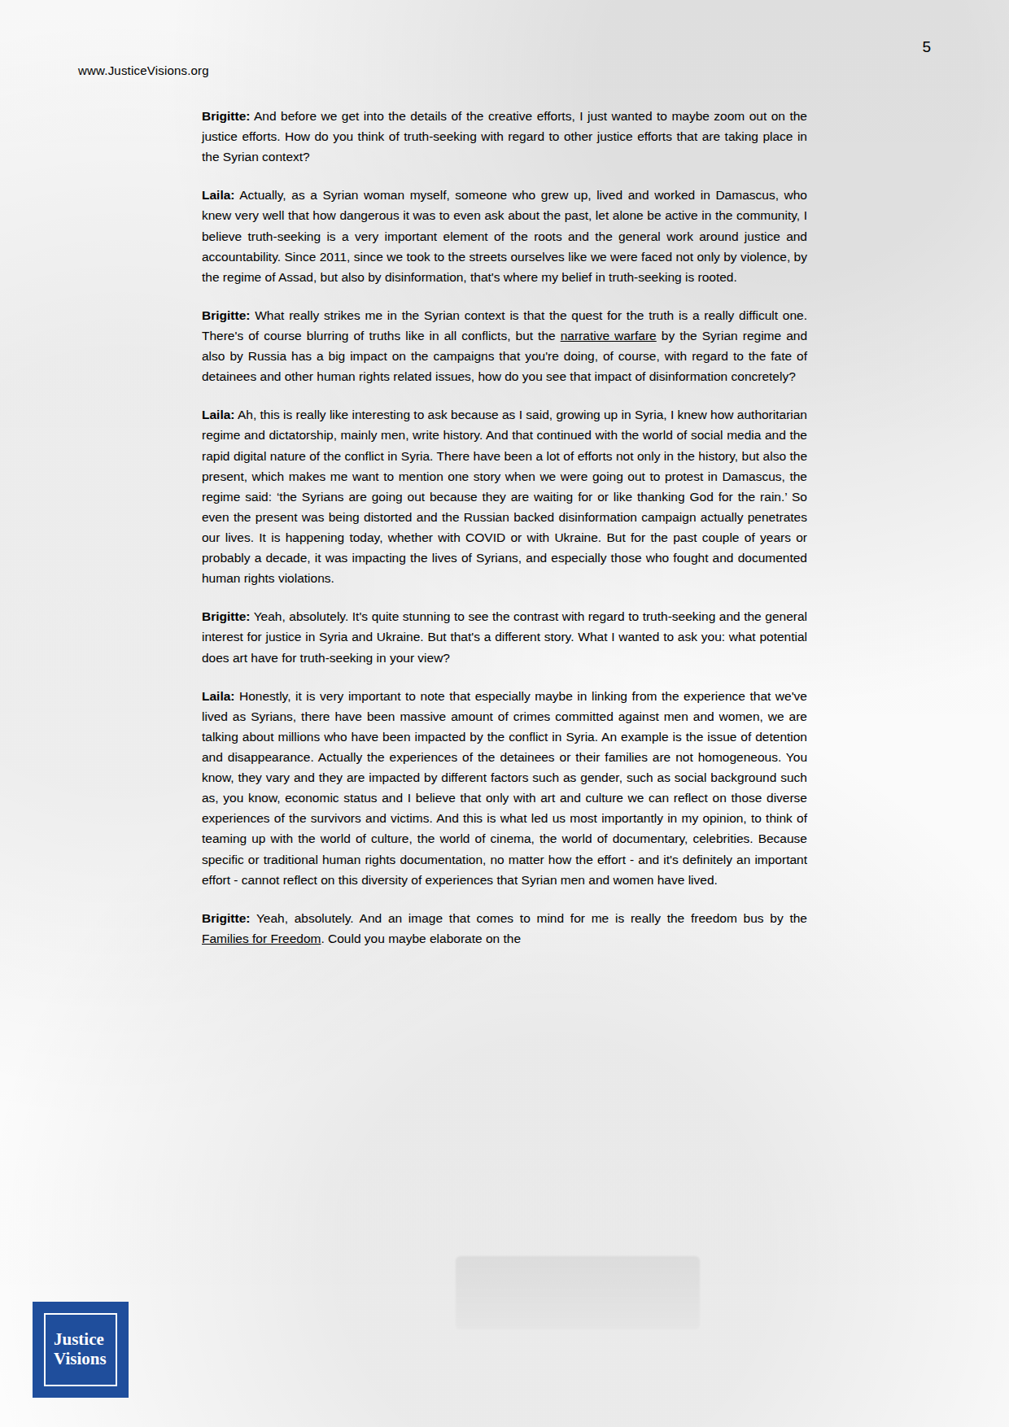5
www.JusticeVisions.org
Brigitte: And before we get into the details of the creative efforts, I just wanted to maybe zoom out on the justice efforts. How do you think of truth-seeking with regard to other justice efforts that are taking place in the Syrian context?
Laila: Actually, as a Syrian woman myself, someone who grew up, lived and worked in Damascus, who knew very well that how dangerous it was to even ask about the past, let alone be active in the community, I believe truth-seeking is a very important element of the roots and the general work around justice and accountability. Since 2011, since we took to the streets ourselves like we were faced not only by violence, by the regime of Assad, but also by disinformation, that's where my belief in truth-seeking is rooted.
Brigitte: What really strikes me in the Syrian context is that the quest for the truth is a really difficult one. There's of course blurring of truths like in all conflicts, but the narrative warfare by the Syrian regime and also by Russia has a big impact on the campaigns that you're doing, of course, with regard to the fate of detainees and other human rights related issues, how do you see that impact of disinformation concretely?
Laila: Ah, this is really like interesting to ask because as I said, growing up in Syria, I knew how authoritarian regime and dictatorship, mainly men, write history. And that continued with the world of social media and the rapid digital nature of the conflict in Syria. There have been a lot of efforts not only in the history, but also the present, which makes me want to mention one story when we were going out to protest in Damascus, the regime said: ‘the Syrians are going out because they are waiting for or like thanking God for the rain.’ So even the present was being distorted and the Russian backed disinformation campaign actually penetrates our lives. It is happening today, whether with COVID or with Ukraine. But for the past couple of years or probably a decade, it was impacting the lives of Syrians, and especially those who fought and documented human rights violations.
Brigitte: Yeah, absolutely. It's quite stunning to see the contrast with regard to truth-seeking and the general interest for justice in Syria and Ukraine. But that's a different story. What I wanted to ask you: what potential does art have for truth-seeking in your view?
Laila: Honestly, it is very important to note that especially maybe in linking from the experience that we've lived as Syrians, there have been massive amount of crimes committed against men and women, we are talking about millions who have been impacted by the conflict in Syria. An example is the issue of detention and disappearance. Actually the experiences of the detainees or their families are not homogeneous. You know, they vary and they are impacted by different factors such as gender, such as social background such as, you know, economic status and I believe that only with art and culture we can reflect on those diverse experiences of the survivors and victims. And this is what led us most importantly in my opinion, to think of teaming up with the world of culture, the world of cinema, the world of documentary, celebrities. Because specific or traditional human rights documentation, no matter how the effort - and it's definitely an important effort - cannot reflect on this diversity of experiences that Syrian men and women have lived.
Brigitte: Yeah, absolutely. And an image that comes to mind for me is really the freedom bus by the Families for Freedom. Could you maybe elaborate on the
Justice
Visions